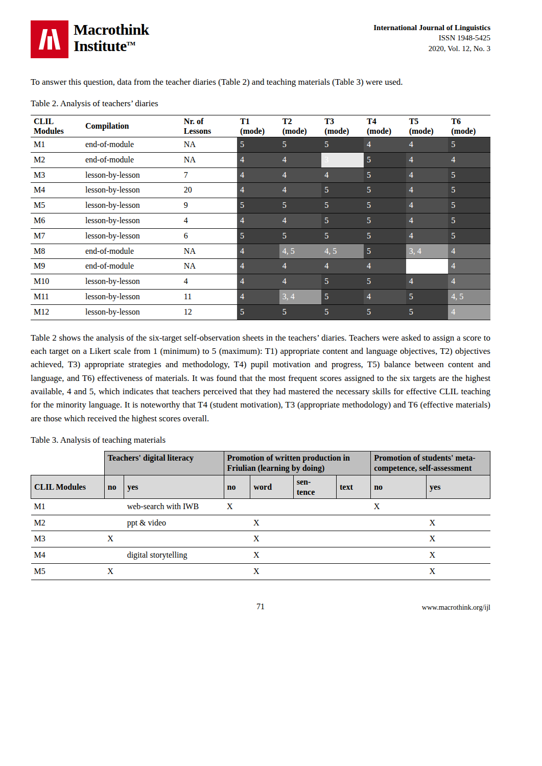Macrothink InstituteTM
International Journal of Linguistics
ISSN 1948-5425
2020, Vol. 12, No. 3
To answer this question, data from the teacher diaries (Table 2) and teaching materials (Table 3) were used.
Table 2. Analysis of teachers’ diaries
| CLIL Modules | Compilation | Nr. of Lessons | T1 (mode) | T2 (mode) | T3 (mode) | T4 (mode) | T5 (mode) | T6 (mode) |
| --- | --- | --- | --- | --- | --- | --- | --- | --- |
| M1 | end-of-module | NA | 5 | 5 | 5 | 4 | 4 | 5 |
| M2 | end-of-module | NA | 4 | 4 | 3 | 5 | 4 | 4 |
| M3 | lesson-by-lesson | 7 | 4 | 4 | 4 | 5 | 4 | 5 |
| M4 | lesson-by-lesson | 20 | 4 | 4 | 5 | 5 | 4 | 5 |
| M5 | lesson-by-lesson | 9 | 5 | 5 | 5 | 5 | 4 | 5 |
| M6 | lesson-by-lesson | 4 | 4 | 4 | 5 | 5 | 4 | 5 |
| M7 | lesson-by-lesson | 6 | 5 | 5 | 5 | 5 | 4 | 5 |
| M8 | end-of-module | NA | 4 | 4, 5 | 4, 5 | 5 | 3, 4 | 4 |
| M9 | end-of-module | NA | 4 | 4 | 4 | 4 | / | 4 |
| M10 | lesson-by-lesson | 4 | 4 | 4 | 5 | 5 | 4 | 4 |
| M11 | lesson-by-lesson | 11 | 4 | 3, 4 | 5 | 4 | 5 | 4, 5 |
| M12 | lesson-by-lesson | 12 | 5 | 5 | 5 | 5 | 5 | 4 |
Table 2 shows the analysis of the six-target self-observation sheets in the teachers’ diaries. Teachers were asked to assign a score to each target on a Likert scale from 1 (minimum) to 5 (maximum): T1) appropriate content and language objectives, T2) objectives achieved, T3) appropriate strategies and methodology, T4) pupil motivation and progress, T5) balance between content and language, and T6) effectiveness of materials. It was found that the most frequent scores assigned to the six targets are the highest available, 4 and 5, which indicates that teachers perceived that they had mastered the necessary skills for effective CLIL teaching for the minority language. It is noteworthy that T4 (student motivation), T3 (appropriate methodology) and T6 (effective materials) are those which received the highest scores overall.
Table 3. Analysis of teaching materials
| | Teachers' digital literacy | Promotion of written production in Friulian (learning by doing) | Promotion of students' meta-competence, self-assessment |
| --- | --- | --- | --- |
| CLIL Modules | no | yes | no | word | sen- tence | text | no | yes |
| M1 | | web-search with IWB | X | | | | X | |
| M2 | | ppt & video | | X | | | | X |
| M3 | X | | | X | | | | X |
| M4 | | digital storytelling | | X | | | | X |
| M5 | X | | | X | | | | X |
71
www.macrothink.org/ijl